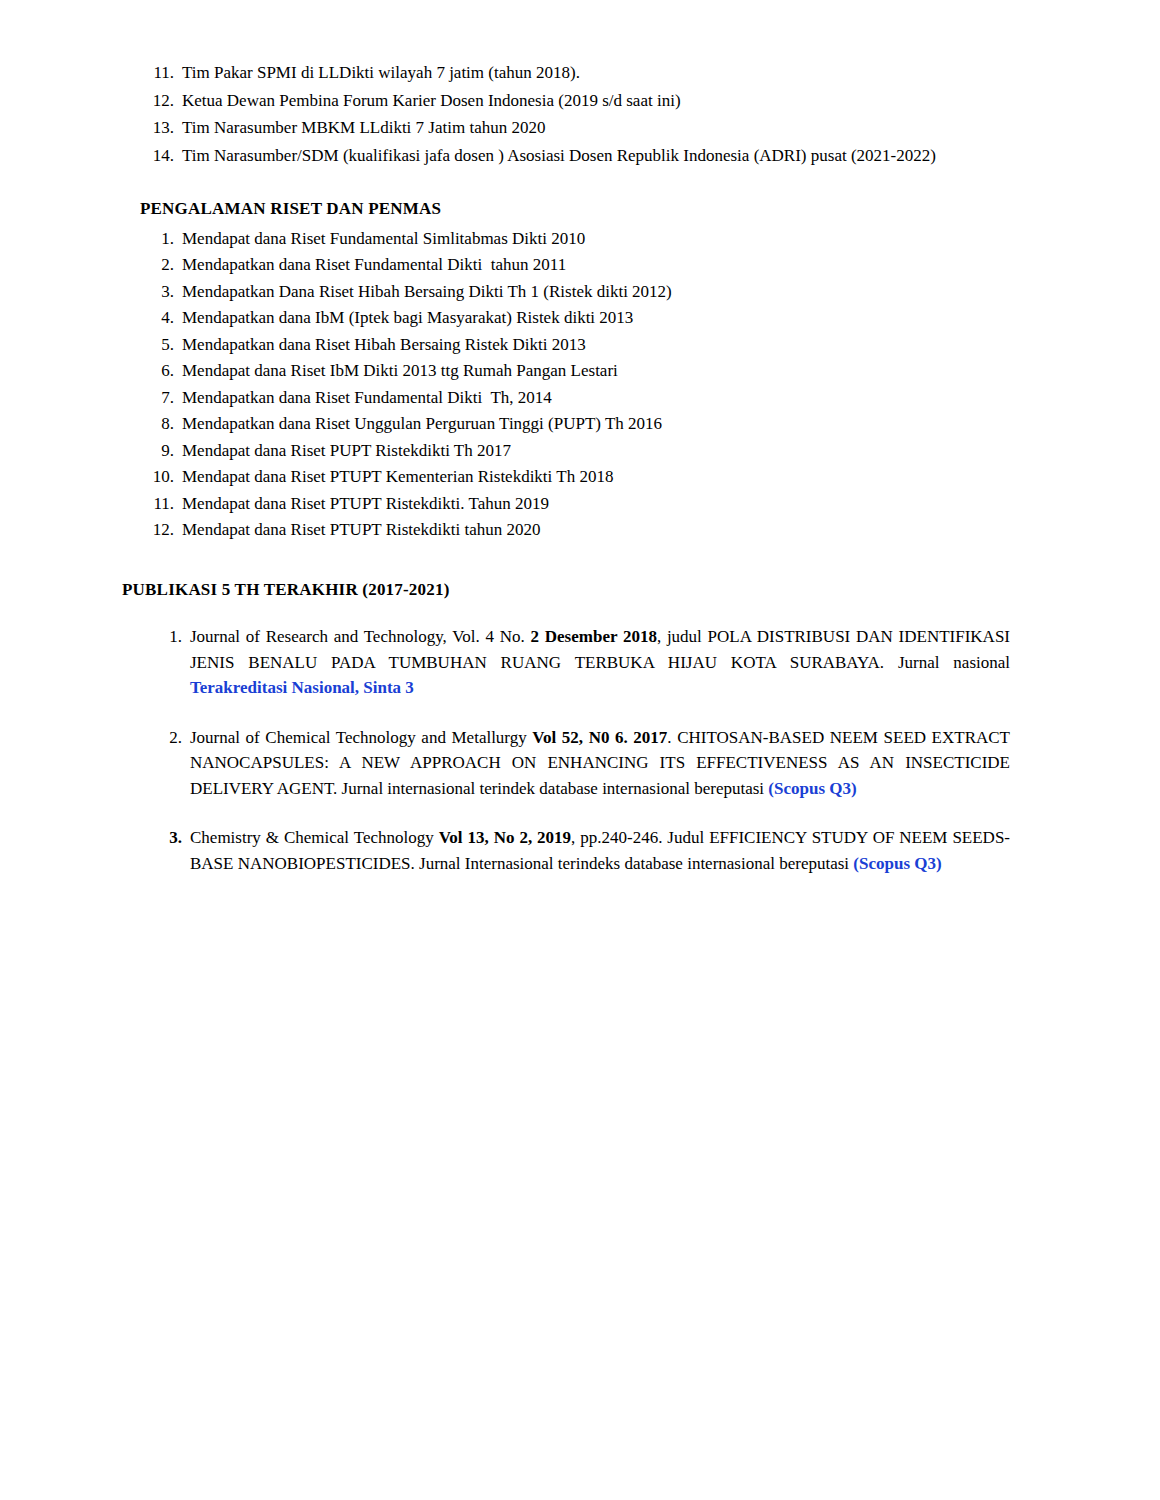Tim Pakar SPMI di LLDikti wilayah 7 jatim (tahun 2018).
Ketua Dewan Pembina Forum Karier Dosen Indonesia (2019 s/d saat ini)
Tim Narasumber MBKM LLdikti 7 Jatim tahun 2020
Tim Narasumber/SDM (kualifikasi jafa dosen ) Asosiasi Dosen Republik Indonesia (ADRI) pusat (2021-2022)
PENGALAMAN RISET DAN PENMAS
Mendapat dana Riset Fundamental Simlitabmas Dikti 2010
Mendapatkan dana Riset Fundamental Dikti tahun 2011
Mendapatkan Dana Riset Hibah Bersaing Dikti Th 1 (Ristek dikti 2012)
Mendapatkan dana IbM (Iptek bagi Masyarakat) Ristek dikti 2013
Mendapatkan dana Riset Hibah Bersaing Ristek Dikti 2013
Mendapat dana Riset IbM Dikti 2013 ttg Rumah Pangan Lestari
Mendapatkan dana Riset Fundamental Dikti Th, 2014
Mendapatkan dana Riset Unggulan Perguruan Tinggi (PUPT) Th 2016
Mendapat dana Riset PUPT Ristekdikti Th 2017
Mendapat dana Riset PTUPT Kementerian Ristekdikti Th 2018
Mendapat dana Riset PTUPT Ristekdikti. Tahun 2019
Mendapat dana Riset PTUPT Ristekdikti tahun 2020
PUBLIKASI 5 TH TERAKHIR (2017-2021)
Journal of Research and Technology, Vol. 4 No. 2 Desember 2018, judul POLA DISTRIBUSI DAN IDENTIFIKASI JENIS BENALU PADA TUMBUHAN RUANG TERBUKA HIJAU KOTA SURABAYA. Jurnal nasional Terakreditasi Nasional, Sinta 3
Journal of Chemical Technology and Metallurgy Vol 52, N0 6. 2017. CHITOSAN-BASED NEEM SEED EXTRACT NANOCAPSULES: A NEW APPROACH ON ENHANCING ITS EFFECTIVENESS AS AN INSECTICIDE DELIVERY AGENT. Jurnal internasional terindek database internasional bereputasi (Scopus Q3)
Chemistry & Chemical Technology Vol 13, No 2, 2019, pp.240-246. Judul EFFICIENCY STUDY OF NEEM SEEDS-BASE NANOBIOPESTICIDES. Jurnal Internasional terindeks database internasional bereputasi (Scopus Q3)